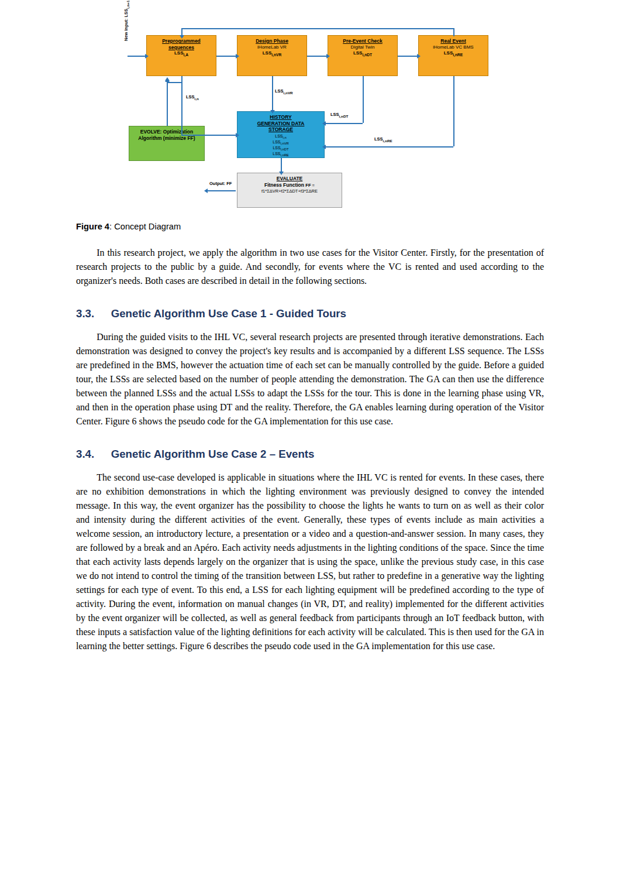Preprogrammed sequences LSSi,A
Design Phase iHomeLab VR LSSi,nVR
Pre-Event Check Digital Twin LSSi,nDT
Real Event iHomeLab VC BMS LSSi,nRE
HISTORY GENERATION DATA STORAGE
LSSi,n
LSSi,nVR
LSSi,nDT
LSSi,nRE
EVOLVE: Optimization Algorithm (minimize FF)
EVALUATE Fitness Function FF = f1*ΣΔVR+f2*ΣΔDT+f3*ΣΔRE
New Input: LSSi,n+1
LSSi,n
LSSi,nVR
LSSi,nDT
LSSi,nRE
Output: FF
Figure 4: Concept Diagram
In this research project, we apply the algorithm in two use cases for the Visitor Center. Firstly, for the presentation of research projects to the public by a guide. And secondly, for events where the VC is rented and used according to the organizer's needs. Both cases are described in detail in the following sections.
3.3. Genetic Algorithm Use Case 1 - Guided Tours
During the guided visits to the IHL VC, several research projects are presented through iterative demonstrations. Each demonstration was designed to convey the project's key results and is accompanied by a different LSS sequence. The LSSs are predefined in the BMS, however the actuation time of each set can be manually controlled by the guide. Before a guided tour, the LSSs are selected based on the number of people attending the demonstration. The GA can then use the difference between the planned LSSs and the actual LSSs to adapt the LSSs for the tour. This is done in the learning phase using VR, and then in the operation phase using DT and the reality. Therefore, the GA enables learning during operation of the Visitor Center. Figure 6 shows the pseudo code for the GA implementation for this use case.
3.4. Genetic Algorithm Use Case 2 – Events
The second use-case developed is applicable in situations where the IHL VC is rented for events. In these cases, there are no exhibition demonstrations in which the lighting environment was previously designed to convey the intended message. In this way, the event organizer has the possibility to choose the lights he wants to turn on as well as their color and intensity during the different activities of the event. Generally, these types of events include as main activities a welcome session, an introductory lecture, a presentation or a video and a question-and-answer session. In many cases, they are followed by a break and an Apéro. Each activity needs adjustments in the lighting conditions of the space. Since the time that each activity lasts depends largely on the organizer that is using the space, unlike the previous study case, in this case we do not intend to control the timing of the transition between LSS, but rather to predefine in a generative way the lighting settings for each type of event. To this end, a LSS for each lighting equipment will be predefined according to the type of activity. During the event, information on manual changes (in VR, DT, and reality) implemented for the different activities by the event organizer will be collected, as well as general feedback from participants through an IoT feedback button, with these inputs a satisfaction value of the lighting definitions for each activity will be calculated. This is then used for the GA in learning the better settings. Figure 6 describes the pseudo code used in the GA implementation for this use case.